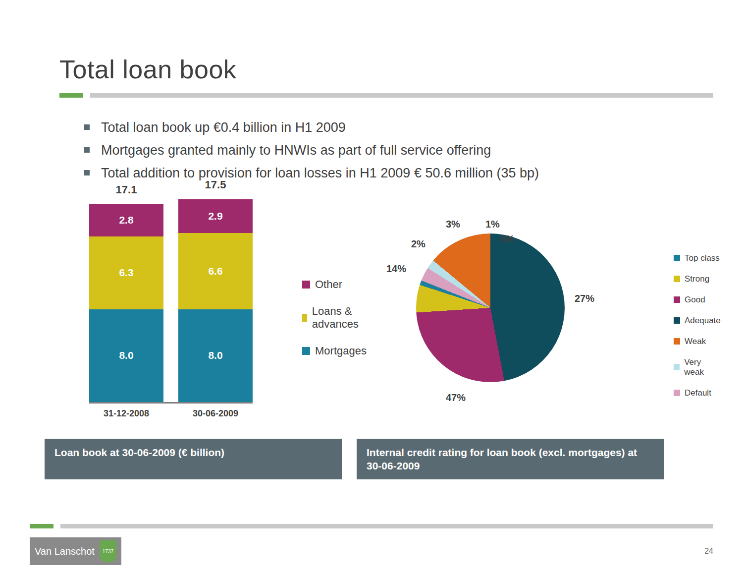Total loan book
Total loan book up €0.4 billion in H1 2009
Mortgages granted mainly to HNWIs as part of full service offering
Total addition to provision for loan losses in H1 2009 € 50.6 million (35 bp)
17.1
2.8
6.3
8.0
17.5
2.9
6.6
8.0
Other
Loans & advances
Mortgages
31-12-2008
30-06-2009
47%
27%
14%
2%
3%
1%
6%
Top class
Strong
Good
Adequate
Weak
Very weak
Default
Loan book at 30-06-2009 (€ billion)
Internal credit rating for loan book (excl. mortgages) at 30-06-2009
Van Lanschot
1737
24